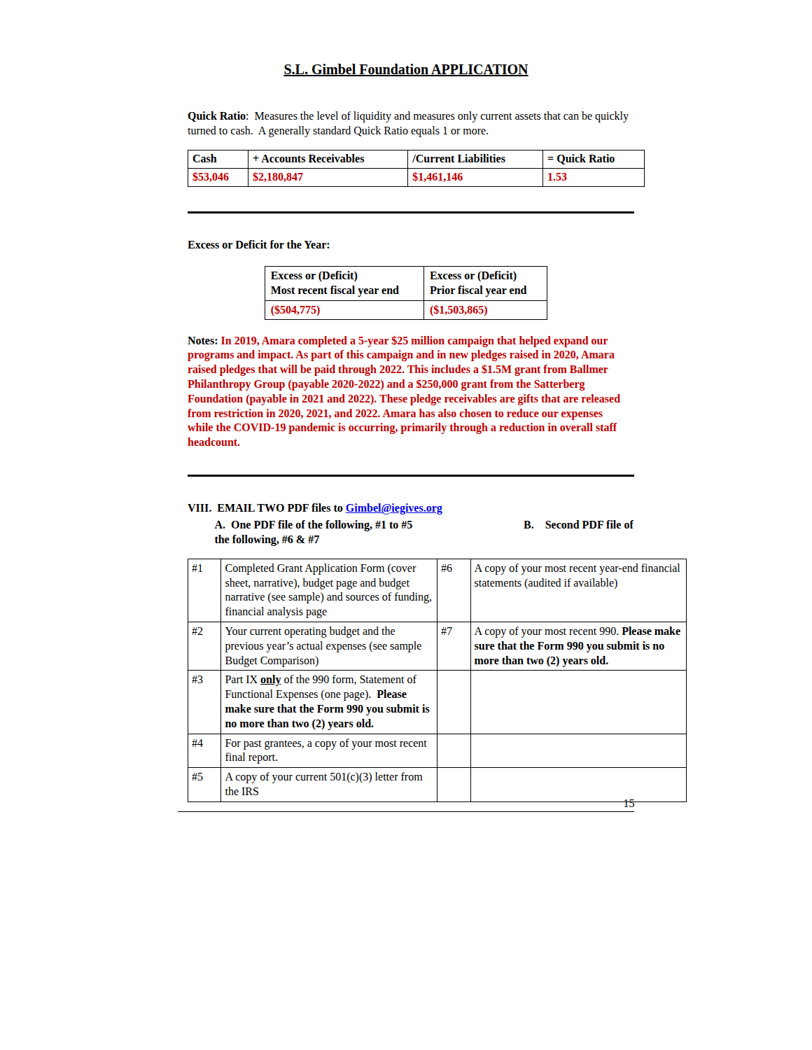S.L. Gimbel Foundation APPLICATION
Quick Ratio: Measures the level of liquidity and measures only current assets that can be quickly turned to cash. A generally standard Quick Ratio equals 1 or more.
| Cash | + Accounts Receivables | /Current Liabilities | = Quick Ratio |
| --- | --- | --- | --- |
| $53,046 | $2,180,847 | $1,461,146 | 1.53 |
Excess or Deficit for the Year:
| Excess or (Deficit) Most recent fiscal year end | Excess or (Deficit) Prior fiscal year end |
| --- | --- |
| ($504,775) | ($1,503,865) |
Notes: In 2019, Amara completed a 5-year $25 million campaign that helped expand our programs and impact. As part of this campaign and in new pledges raised in 2020, Amara raised pledges that will be paid through 2022. This includes a $1.5M grant from Ballmer Philanthropy Group (payable 2020-2022) and a $250,000 grant from the Satterberg Foundation (payable in 2021 and 2022). These pledge receivables are gifts that are released from restriction in 2020, 2021, and 2022. Amara has also chosen to reduce our expenses while the COVID-19 pandemic is occurring, primarily through a reduction in overall staff headcount.
VIII. EMAIL TWO PDF files to Gimbel@iegives.org
A. One PDF file of the following, #1 to #5 B. Second PDF file of the following, #6 & #7
| #1 | Completed Grant Application Form (cover sheet, narrative), budget page and budget narrative (see sample) and sources of funding, financial analysis page | #6 | A copy of your most recent year-end financial statements (audited if available) |
| #2 | Your current operating budget and the previous year’s actual expenses (see sample Budget Comparison) | #7 | A copy of your most recent 990. Please make sure that the Form 990 you submit is no more than two (2) years old. |
| #3 | Part IX only of the 990 form, Statement of Functional Expenses (one page). Please make sure that the Form 990 you submit is no more than two (2) years old. | | |
| #4 | For past grantees, a copy of your most recent final report. | | |
| #5 | A copy of your current 501(c)(3) letter from the IRS | | |
15